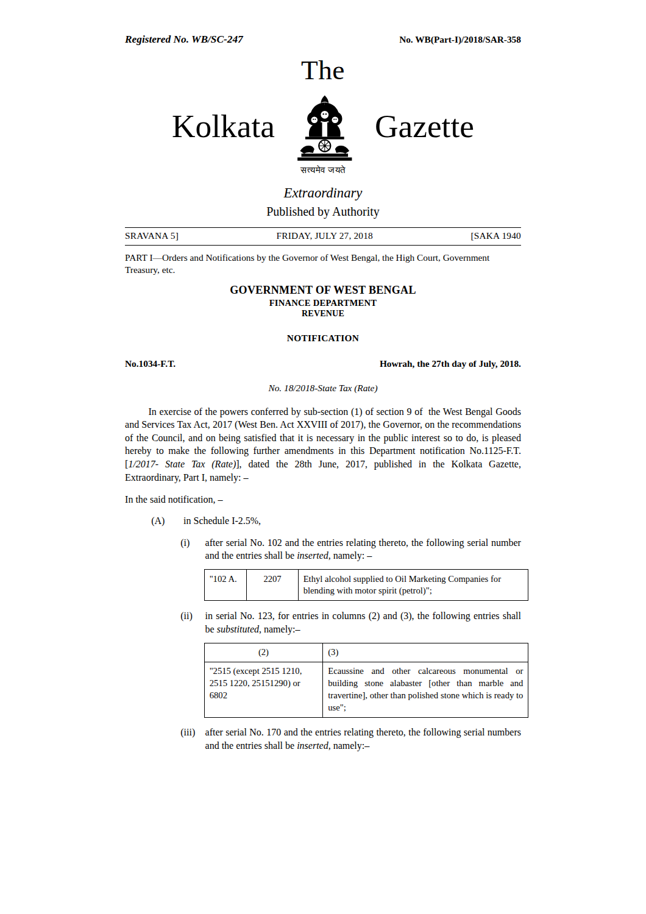Registered No. WB/SC-247
No. WB(Part-I)/2018/SAR-358
The
Kolkata
Gazette
सत्यमेव जयते
Extraordinary
Published by Authority
SRAVANA 5]
FRIDAY, JULY 27, 2018
[SAKA 1940
PART I—Orders and Notifications by the Governor of West Bengal, the High Court, Government Treasury, etc.
GOVERNMENT OF WEST BENGAL
FINANCE DEPARTMENT
REVENUE
NOTIFICATION
No.1034-F.T.
Howrah, the 27th day of July, 2018.
No. 18/2018-State Tax (Rate)
In exercise of the powers conferred by sub-section (1) of section 9 of the West Bengal Goods and Services Tax Act, 2017 (West Ben. Act XXVIII of 2017), the Governor, on the recommendations of the Council, and on being satisfied that it is necessary in the public interest so to do, is pleased hereby to make the following further amendments in this Department notification No.1125-F.T. [1/2017- State Tax (Rate)], dated the 28th June, 2017, published in the Kolkata Gazette, Extraordinary, Part I, namely: –
In the said notification, –
(A)
in Schedule I-2.5%,
(i)
after serial No. 102 and the entries relating thereto, the following serial number and the entries shall be inserted, namely: –
| "102 A. | 2207 | Ethyl alcohol supplied to Oil Marketing Companies for blending with motor spirit (petrol)"; |
(ii)
in serial No. 123, for entries in columns (2) and (3), the following entries shall be substituted, namely:–
| (2) | (3) |
| "2515 (except 2515 1210, 2515 1220, 25151290) or 6802 | Ecaussine and other calcareous monumental or building stone alabaster [other than marble and travertine], other than polished stone which is ready to use"; |
(iii)
after serial No. 170 and the entries relating thereto, the following serial numbers and the entries shall be inserted, namely:–